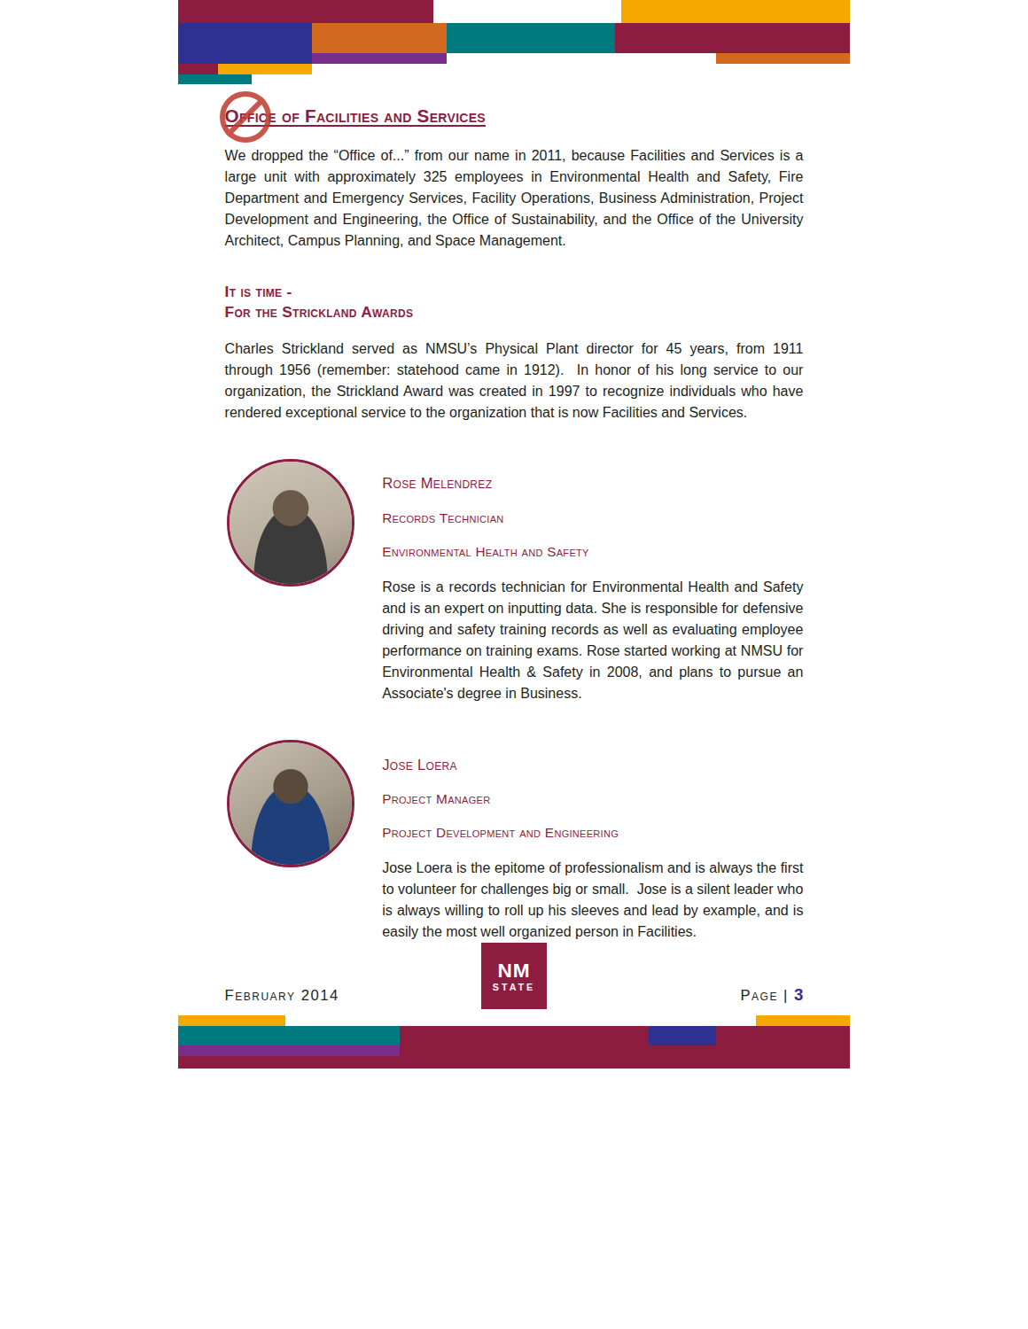Office of Facilities and Services
We dropped the “Office of...” from our name in 2011, because Facilities and Services is a large unit with approximately 325 employees in Environmental Health and Safety, Fire Department and Emergency Services, Facility Operations, Business Administration, Project Development and Engineering, the Office of Sustainability, and the Office of the University Architect, Campus Planning, and Space Management.
It is time -
For the Strickland Awards
Charles Strickland served as NMSU’s Physical Plant director for 45 years, from 1911 through 1956 (remember: statehood came in 1912). In honor of his long service to our organization, the Strickland Award was created in 1997 to recognize individuals who have rendered exceptional service to the organization that is now Facilities and Services.
Rose Melendrez
Records Technician
Environmental Health and Safety
Rose is a records technician for Environmental Health and Safety and is an expert on inputting data. She is responsible for defensive driving and safety training records as well as evaluating employee performance on training exams. Rose started working at NMSU for Environmental Health & Safety in 2008, and plans to pursue an Associate's degree in Business.
Jose Loera
Project Manager
Project Development and Engineering
Jose Loera is the epitome of professionalism and is always the first to volunteer for challenges big or small. Jose is a silent leader who is always willing to roll up his sleeves and lead by example, and is easily the most well organized person in Facilities.
NM STATE
February 2014 Page | 3